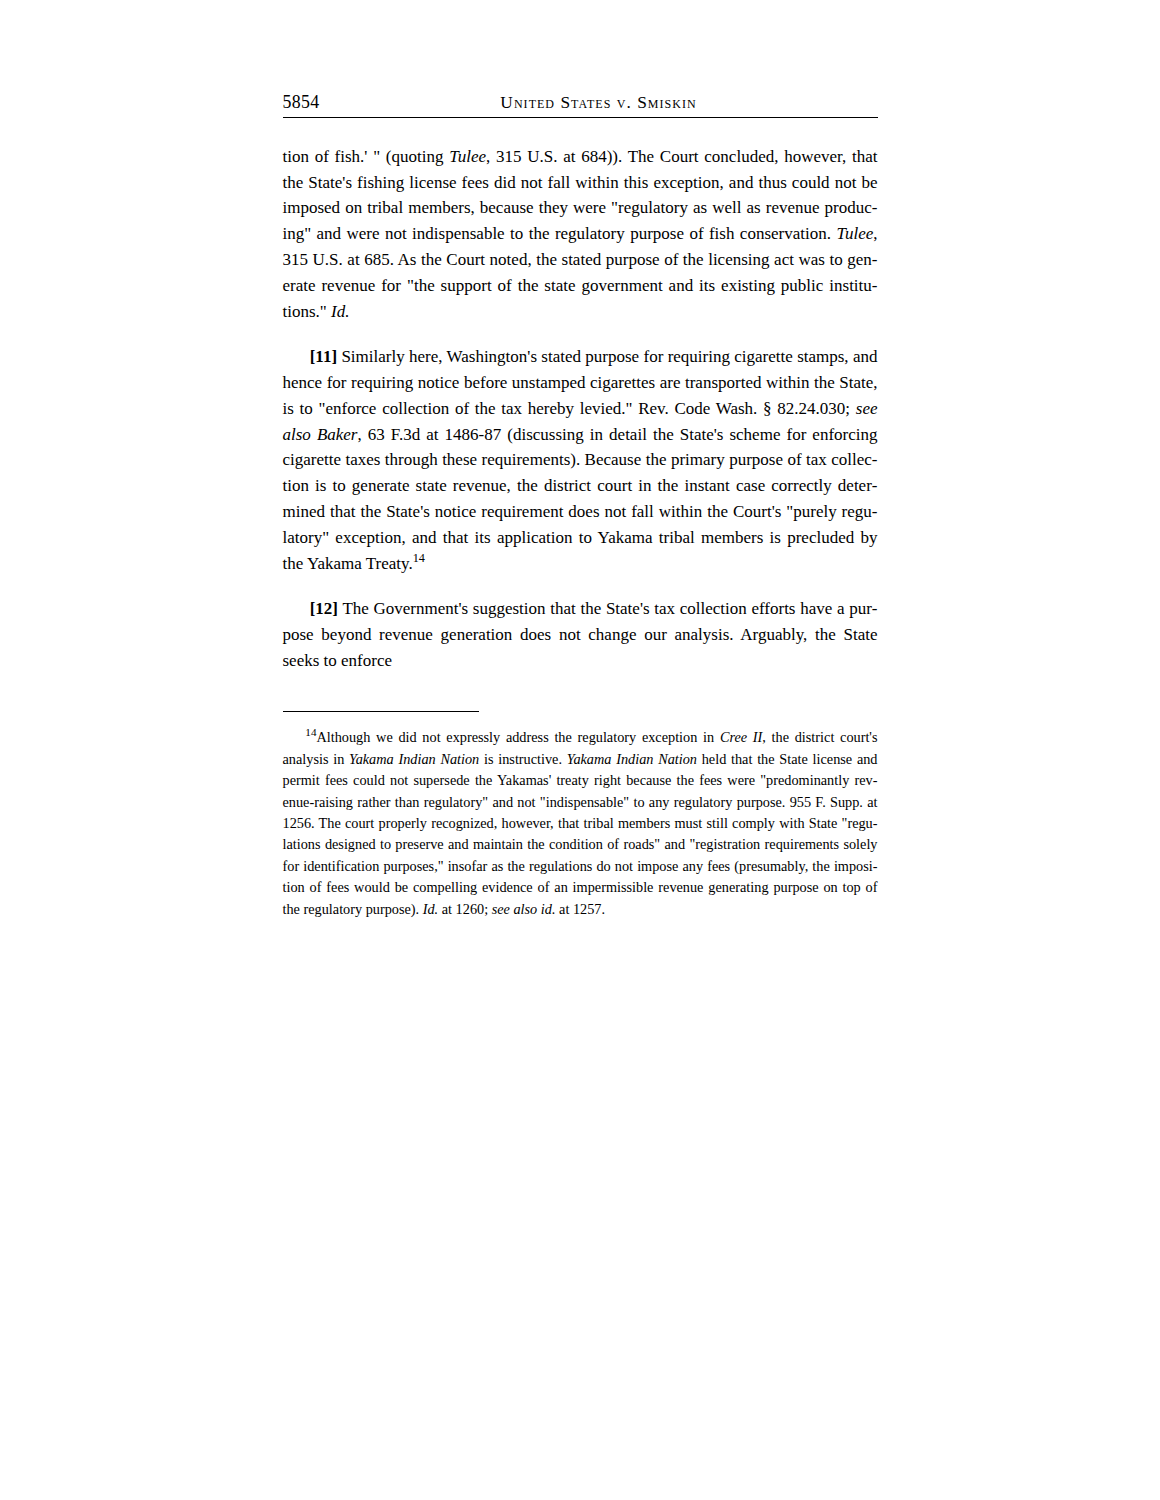5854 United States v. Smiskin
tion of fish.' " (quoting Tulee, 315 U.S. at 684)). The Court concluded, however, that the State's fishing license fees did not fall within this exception, and thus could not be imposed on tribal members, because they were "regulatory as well as revenue producing" and were not indispensable to the regulatory purpose of fish conservation. Tulee, 315 U.S. at 685. As the Court noted, the stated purpose of the licensing act was to generate revenue for "the support of the state government and its existing public institutions." Id.
[11] Similarly here, Washington's stated purpose for requiring cigarette stamps, and hence for requiring notice before unstamped cigarettes are transported within the State, is to "enforce collection of the tax hereby levied." Rev. Code Wash. § 82.24.030; see also Baker, 63 F.3d at 1486-87 (discussing in detail the State's scheme for enforcing cigarette taxes through these requirements). Because the primary purpose of tax collection is to generate state revenue, the district court in the instant case correctly determined that the State's notice requirement does not fall within the Court's "purely regulatory" exception, and that its application to Yakama tribal members is precluded by the Yakama Treaty.14
[12] The Government's suggestion that the State's tax collection efforts have a purpose beyond revenue generation does not change our analysis. Arguably, the State seeks to enforce
14 Although we did not expressly address the regulatory exception in Cree II, the district court's analysis in Yakama Indian Nation is instructive. Yakama Indian Nation held that the State license and permit fees could not supersede the Yakamas' treaty right because the fees were "predominantly revenue-raising rather than regulatory" and not "indispensable" to any regulatory purpose. 955 F. Supp. at 1256. The court properly recognized, however, that tribal members must still comply with State "regulations designed to preserve and maintain the condition of roads" and "registration requirements solely for identification purposes," insofar as the regulations do not impose any fees (presumably, the imposition of fees would be compelling evidence of an impermissible revenue generating purpose on top of the regulatory purpose). Id. at 1260; see also id. at 1257.